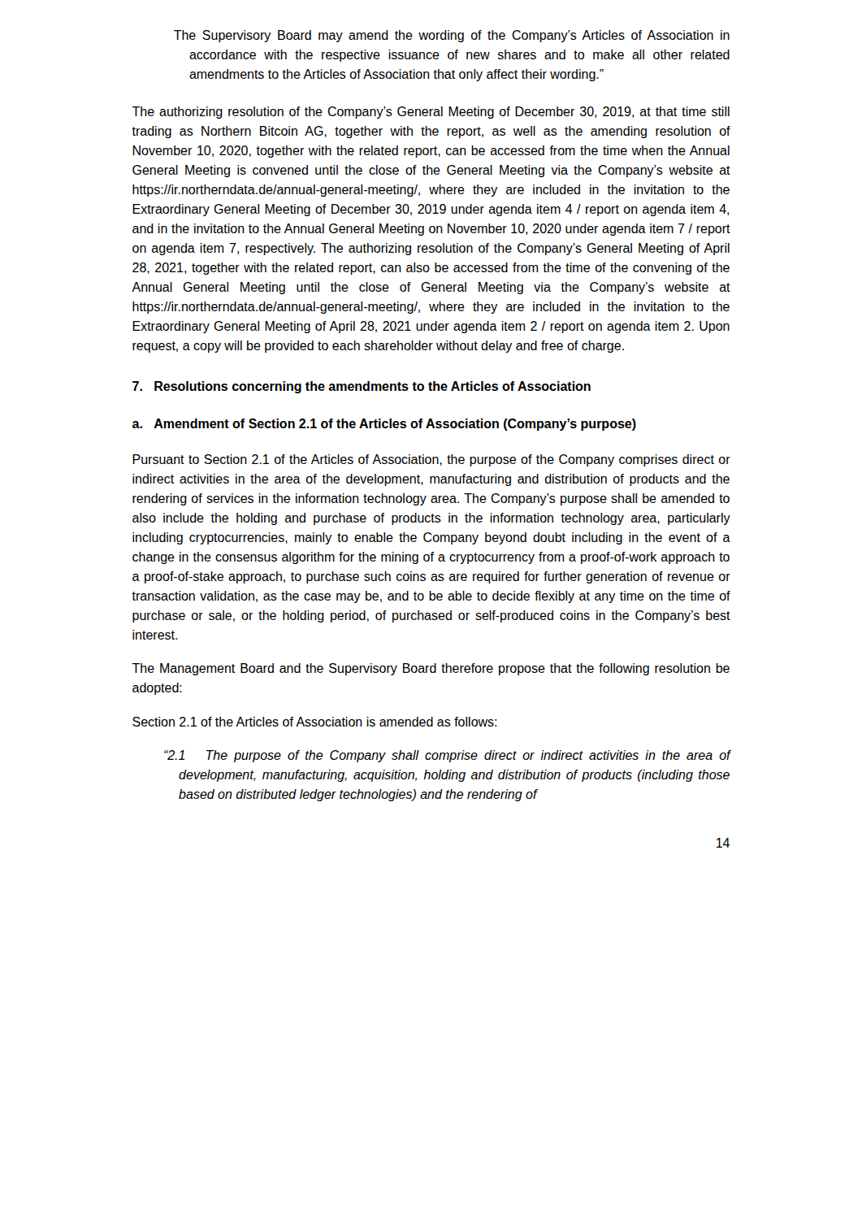The Supervisory Board may amend the wording of the Company’s Articles of Association in accordance with the respective issuance of new shares and to make all other related amendments to the Articles of Association that only affect their wording.”
The authorizing resolution of the Company’s General Meeting of December 30, 2019, at that time still trading as Northern Bitcoin AG, together with the report, as well as the amending resolution of November 10, 2020, together with the related report, can be accessed from the time when the Annual General Meeting is convened until the close of the General Meeting via the Company’s website at https://ir.northerndata.de/annual-general-meeting/, where they are included in the invitation to the Extraordinary General Meeting of December 30, 2019 under agenda item 4 / report on agenda item 4, and in the invitation to the Annual General Meeting on November 10, 2020 under agenda item 7 / report on agenda item 7, respectively. The authorizing resolution of the Company’s General Meeting of April 28, 2021, together with the related report, can also be accessed from the time of the convening of the Annual General Meeting until the close of General Meeting via the Company’s website at https://ir.northerndata.de/annual-general-meeting/, where they are included in the invitation to the Extraordinary General Meeting of April 28, 2021 under agenda item 2 / report on agenda item 2. Upon request, a copy will be provided to each shareholder without delay and free of charge.
7. Resolutions concerning the amendments to the Articles of Association
a. Amendment of Section 2.1 of the Articles of Association (Company’s purpose)
Pursuant to Section 2.1 of the Articles of Association, the purpose of the Company comprises direct or indirect activities in the area of the development, manufacturing and distribution of products and the rendering of services in the information technology area. The Company’s purpose shall be amended to also include the holding and purchase of products in the information technology area, particularly including cryptocurrencies, mainly to enable the Company beyond doubt including in the event of a change in the consensus algorithm for the mining of a cryptocurrency from a proof-of-work approach to a proof-of-stake approach, to purchase such coins as are required for further generation of revenue or transaction validation, as the case may be, and to be able to decide flexibly at any time on the time of purchase or sale, or the holding period, of purchased or self-produced coins in the Company’s best interest.
The Management Board and the Supervisory Board therefore propose that the following resolution be adopted:
Section 2.1 of the Articles of Association is amended as follows:
“2.1 The purpose of the Company shall comprise direct or indirect activities in the area of development, manufacturing, acquisition, holding and distribution of products (including those based on distributed ledger technologies) and the rendering of
14